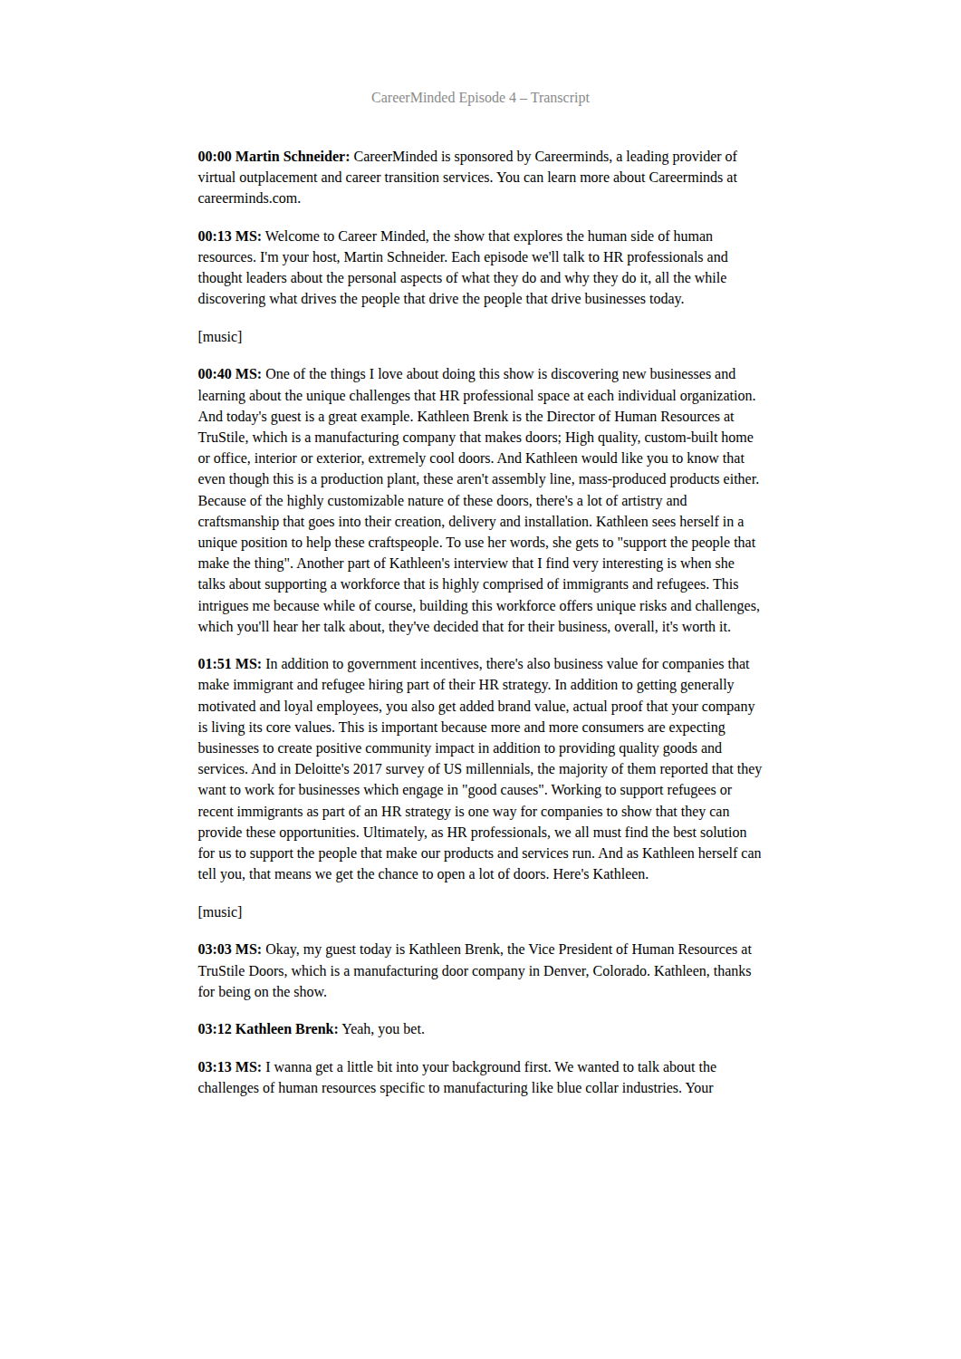CareerMinded Episode 4 – Transcript
00:00 Martin Schneider: CareerMinded is sponsored by Careerminds, a leading provider of virtual outplacement and career transition services. You can learn more about Careerminds at careerminds.com.
00:13 MS: Welcome to Career Minded, the show that explores the human side of human resources. I'm your host, Martin Schneider. Each episode we'll talk to HR professionals and thought leaders about the personal aspects of what they do and why they do it, all the while discovering what drives the people that drive the people that drive businesses today.
[music]
00:40 MS: One of the things I love about doing this show is discovering new businesses and learning about the unique challenges that HR professional space at each individual organization. And today's guest is a great example. Kathleen Brenk is the Director of Human Resources at TruStile, which is a manufacturing company that makes doors; High quality, custom-built home or office, interior or exterior, extremely cool doors. And Kathleen would like you to know that even though this is a production plant, these aren't assembly line, mass-produced products either. Because of the highly customizable nature of these doors, there's a lot of artistry and craftsmanship that goes into their creation, delivery and installation. Kathleen sees herself in a unique position to help these craftspeople. To use her words, she gets to "support the people that make the thing". Another part of Kathleen's interview that I find very interesting is when she talks about supporting a workforce that is highly comprised of immigrants and refugees. This intrigues me because while of course, building this workforce offers unique risks and challenges, which you'll hear her talk about, they've decided that for their business, overall, it's worth it.
01:51 MS: In addition to government incentives, there's also business value for companies that make immigrant and refugee hiring part of their HR strategy. In addition to getting generally motivated and loyal employees, you also get added brand value, actual proof that your company is living its core values. This is important because more and more consumers are expecting businesses to create positive community impact in addition to providing quality goods and services. And in Deloitte's 2017 survey of US millennials, the majority of them reported that they want to work for businesses which engage in "good causes". Working to support refugees or recent immigrants as part of an HR strategy is one way for companies to show that they can provide these opportunities. Ultimately, as HR professionals, we all must find the best solution for us to support the people that make our products and services run. And as Kathleen herself can tell you, that means we get the chance to open a lot of doors. Here's Kathleen.
[music]
03:03 MS: Okay, my guest today is Kathleen Brenk, the Vice President of Human Resources at TruStile Doors, which is a manufacturing door company in Denver, Colorado. Kathleen, thanks for being on the show.
03:12 Kathleen Brenk: Yeah, you bet.
03:13 MS: I wanna get a little bit into your background first. We wanted to talk about the challenges of human resources specific to manufacturing like blue collar industries. Your